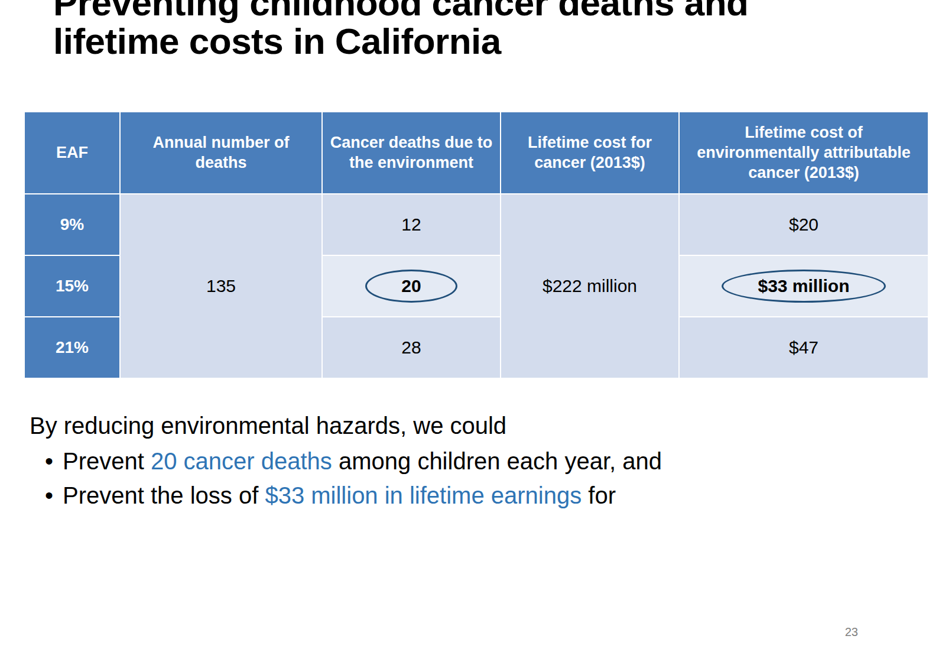Preventing childhood cancer deaths and lifetime costs in California
| EAF | Annual number of deaths | Cancer deaths due to the environment | Lifetime cost for cancer (2013$) | Lifetime cost of environmentally attributable cancer (2013$) |
| --- | --- | --- | --- | --- |
| 9% | 135 | 12 | $222 million | $20 |
| 15% | 20 | $33 million |
| 21% | 28 | $47 |
By reducing environmental hazards, we could
Prevent 20 cancer deaths among children each year, and
Prevent the loss of $33 million in lifetime earnings for
23